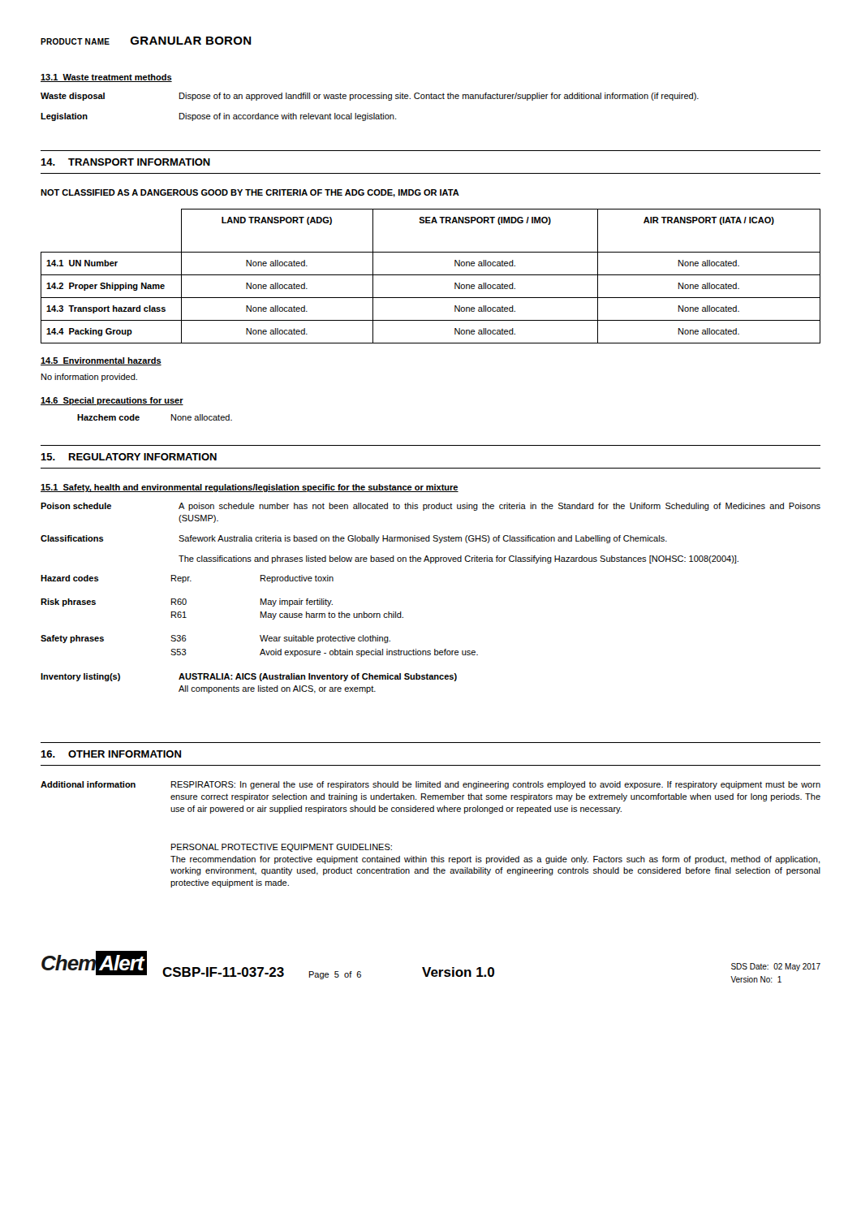PRODUCT NAME GRANULAR BORON
13.1 Waste treatment methods
| Waste disposal | Dispose of to an approved landfill or waste processing site. Contact the manufacturer/supplier for additional information (if required). |
| Legislation | Dispose of in accordance with relevant local legislation. |
14. TRANSPORT INFORMATION
NOT CLASSIFIED AS A DANGEROUS GOOD BY THE CRITERIA OF THE ADG CODE, IMDG OR IATA
| | LAND TRANSPORT (ADG) | SEA TRANSPORT (IMDG / IMO) | AIR TRANSPORT (IATA / ICAO) |
| --- | --- | --- | --- |
| 14.1 UN Number | None allocated. | None allocated. | None allocated. |
| 14.2 Proper Shipping Name | None allocated. | None allocated. | None allocated. |
| 14.3 Transport hazard class | None allocated. | None allocated. | None allocated. |
| 14.4 Packing Group | None allocated. | None allocated. | None allocated. |
14.5 Environmental hazards
No information provided.
14.6 Special precautions for user
Hazchem code None allocated.
15. REGULATORY INFORMATION
15.1 Safety, health and environmental regulations/legislation specific for the substance or mixture
| Poison schedule | A poison schedule number has not been allocated to this product using the criteria in the Standard for the Uniform Scheduling of Medicines and Poisons (SUSMP). |
| Classifications | Safework Australia criteria is based on the Globally Harmonised System (GHS) of Classification and Labelling of Chemicals. The classifications and phrases listed below are based on the Approved Criteria for Classifying Hazardous Substances [NOHSC: 1008(2004)]. |
| Hazard codes | Repr. | Reproductive toxin |
| Risk phrases | R60 | May impair fertility. |
| | R61 | May cause harm to the unborn child. |
| Safety phrases | S36 | Wear suitable protective clothing. |
| | S53 | Avoid exposure - obtain special instructions before use. |
| Inventory listing(s) | AUSTRALIA: AICS (Australian Inventory of Chemical Substances) All components are listed on AICS, or are exempt. |
16. OTHER INFORMATION
Additional information
RESPIRATORS: In general the use of respirators should be limited and engineering controls employed to avoid exposure. If respiratory equipment must be worn ensure correct respirator selection and training is undertaken. Remember that some respirators may be extremely uncomfortable when used for long periods. The use of air powered or air supplied respirators should be considered where prolonged or repeated use is necessary.
PERSONAL PROTECTIVE EQUIPMENT GUIDELINES:
The recommendation for protective equipment contained within this report is provided as a guide only. Factors such as form of product, method of application, working environment, quantity used, product concentration and the availability of engineering controls should be considered before final selection of personal protective equipment is made.
ChemAlert CSBP-IF-11-037-23 Page 5 of 6 Version 1.0 SDS Date: 02 May 2017
Version No: 1